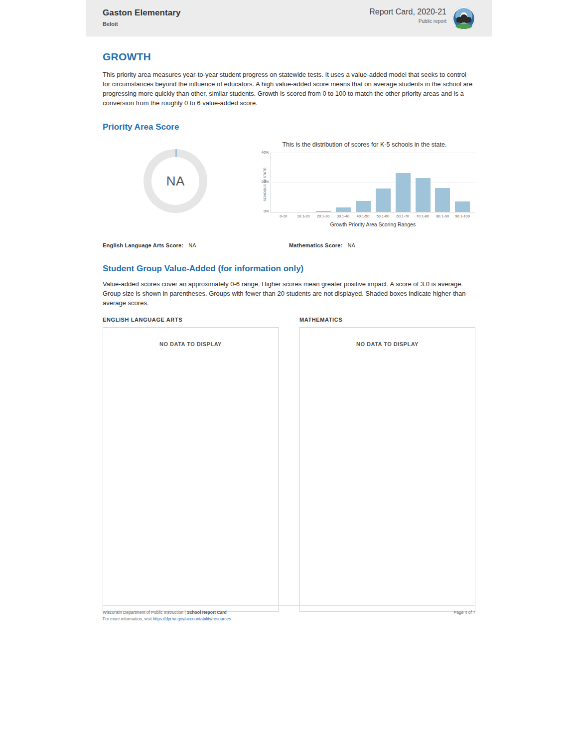Gaston Elementary
Beloit
Report Card, 2020-21
Public report
GROWTH
This priority area measures year-to-year student progress on statewide tests. It uses a value-added model that seeks to control for circumstances beyond the influence of educators. A high value-added score means that on average students in the school are progressing more quickly than other, similar students. Growth is scored from 0 to 100 to match the other priority areas and is a conversion from the roughly 0 to 6 value-added score.
Priority Area Score
NA
This is the distribution of scores for K-5 schools in the state.
SCHOOLS IN STATE
40%
20%
0%
0-10
10.1-20
20.1-30
30.1-40
40.1-50
50.1-60
60.1-70
70.1-80
80.1-90
90.1-100
Growth Priority Area Scoring Ranges
English Language Arts Score: NA
Mathematics Score: NA
Student Group Value-Added (for information only)
Value-added scores cover an approximately 0-6 range. Higher scores mean greater positive impact. A score of 3.0 is average. Group size is shown in parentheses. Groups with fewer than 20 students are not displayed. Shaded boxes indicate higher-than-average scores.
ENGLISH LANGUAGE ARTS
NO DATA TO DISPLAY
MATHEMATICS
NO DATA TO DISPLAY
Wisconsin Department of Public Instruction | School Report Card
For more information, visit https://dpi.wi.gov/accountability/resources
Page 4 of 7